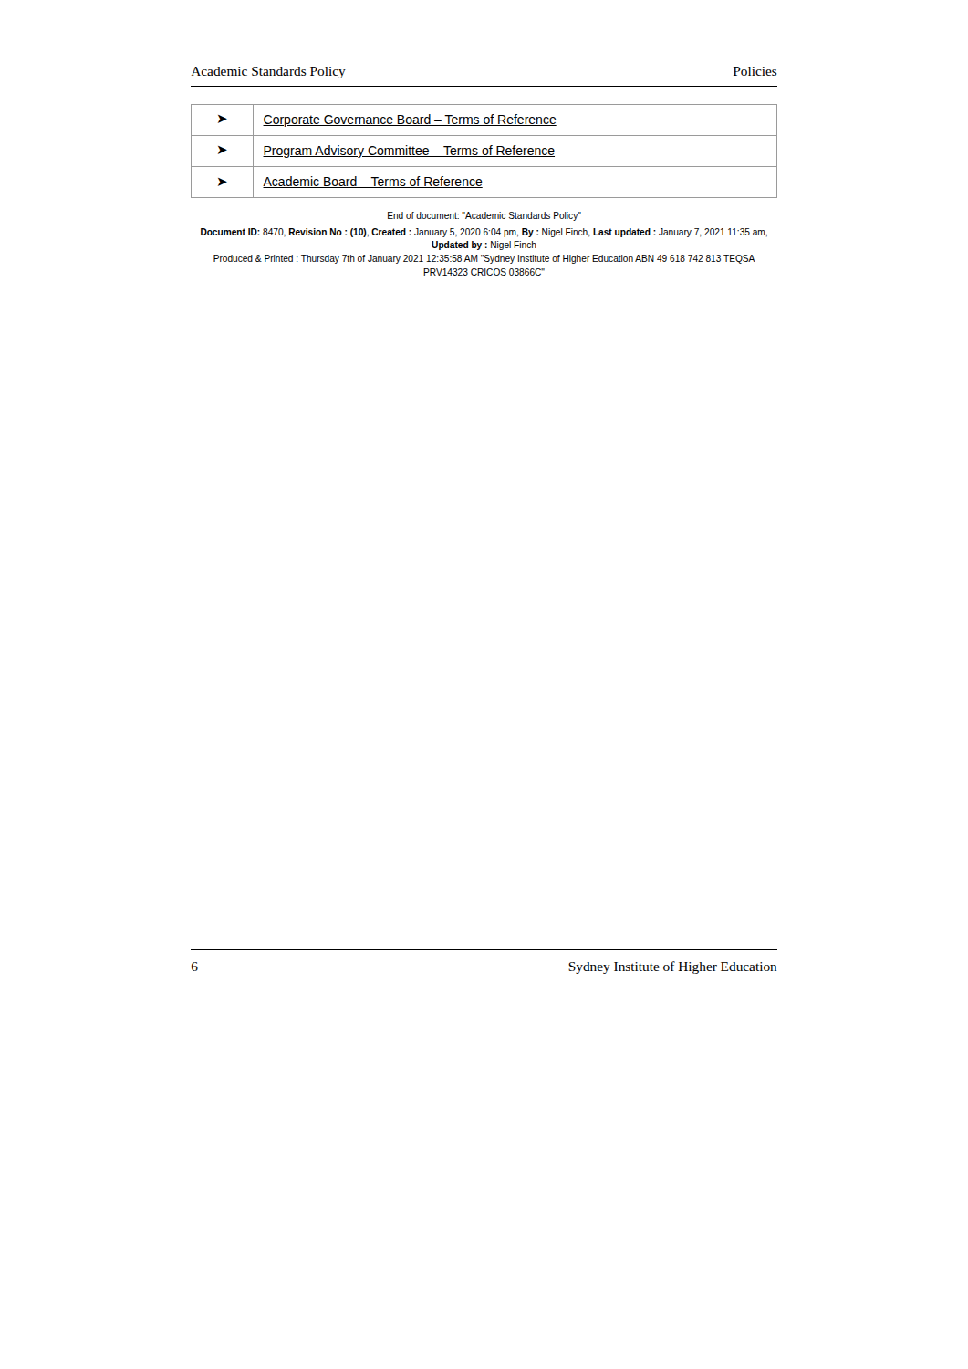Academic Standards Policy
Policies
| ➤ | Corporate Governance Board – Terms of Reference |
| ➤ | Program Advisory Committee – Terms of Reference |
| ➤ | Academic Board – Terms of Reference |
End of document: "Academic Standards Policy"
Document ID: 8470, Revision No : (10), Created : January 5, 2020 6:04 pm, By : Nigel Finch, Last updated : January 7, 2021 11:35 am, Updated by : Nigel Finch
Produced & Printed : Thursday 7th of January 2021 12:35:58 AM "Sydney Institute of Higher Education ABN 49 618 742 813 TEQSA PRV14323 CRICOS 03866C"
6
Sydney Institute of Higher Education